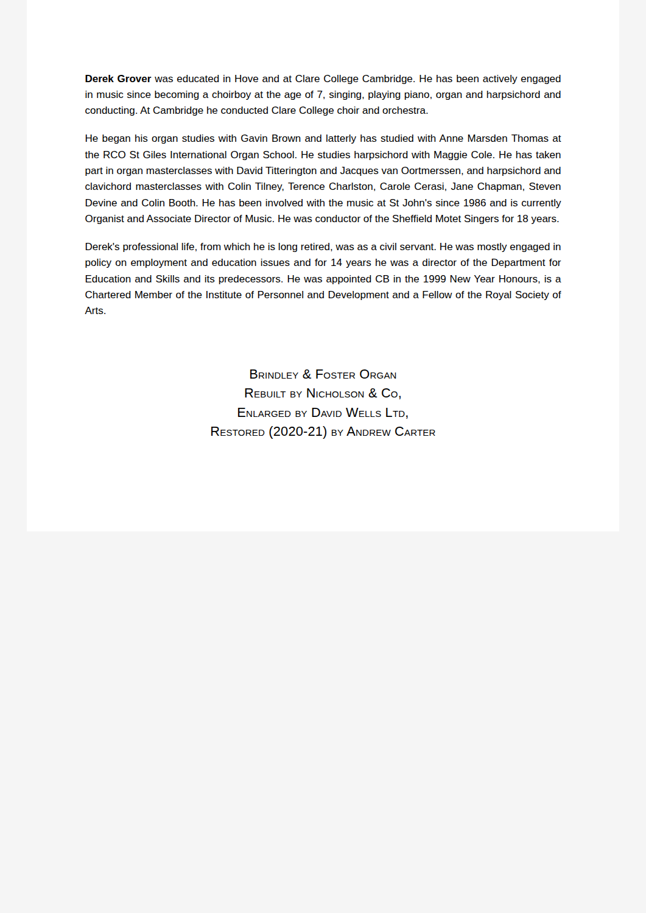Derek Grover was educated in Hove and at Clare College Cambridge. He has been actively engaged in music since becoming a choirboy at the age of 7, singing, playing piano, organ and harpsichord and conducting. At Cambridge he conducted Clare College choir and orchestra.
He began his organ studies with Gavin Brown and latterly has studied with Anne Marsden Thomas at the RCO St Giles International Organ School. He studies harpsichord with Maggie Cole. He has taken part in organ masterclasses with David Titterington and Jacques van Oortmerssen, and harpsichord and clavichord masterclasses with Colin Tilney, Terence Charlston, Carole Cerasi, Jane Chapman, Steven Devine and Colin Booth. He has been involved with the music at St John's since 1986 and is currently Organist and Associate Director of Music. He was conductor of the Sheffield Motet Singers for 18 years.
Derek's professional life, from which he is long retired, was as a civil servant. He was mostly engaged in policy on employment and education issues and for 14 years he was a director of the Department for Education and Skills and its predecessors. He was appointed CB in the 1999 New Year Honours, is a Chartered Member of the Institute of Personnel and Development and a Fellow of the Royal Society of Arts.
Brindley & Foster Organ Rebuilt by Nicholson & Co, Enlarged by David Wells Ltd, Restored (2020-21) by Andrew Carter